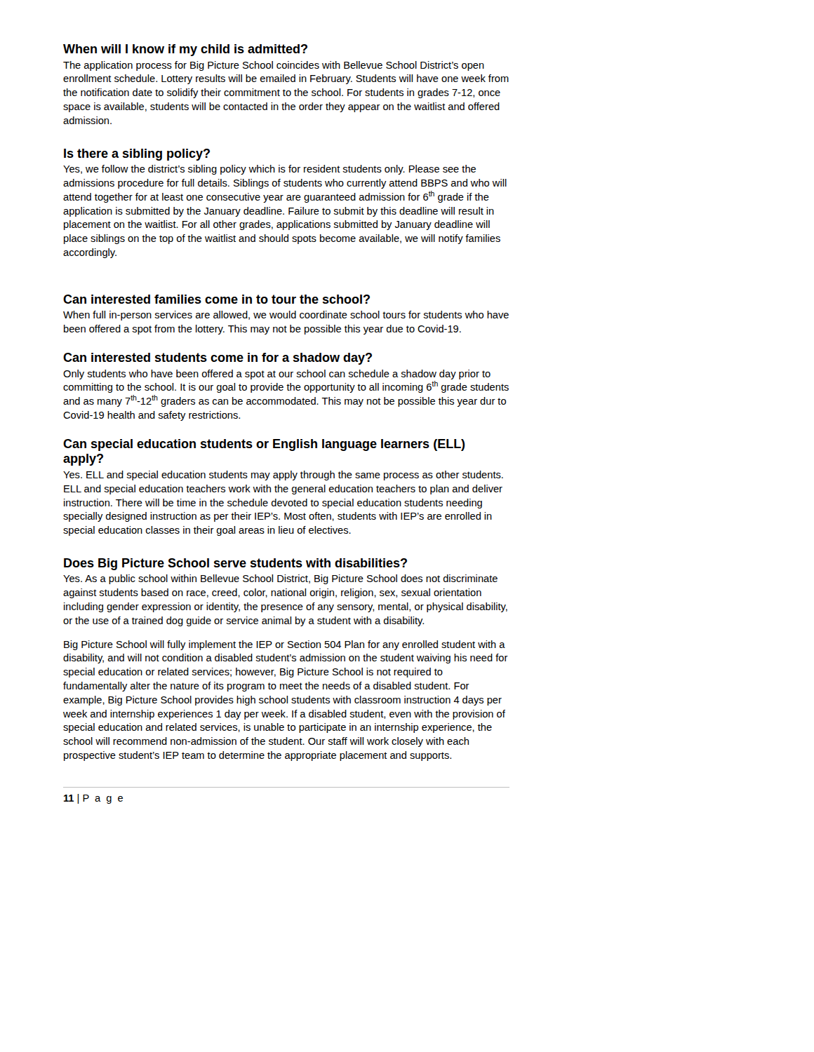When will I know if my child is admitted?
The application process for Big Picture School coincides with Bellevue School District’s open enrollment schedule. Lottery results will be emailed in February. Students will have one week from the notification date to solidify their commitment to the school. For students in grades 7-12, once space is available, students will be contacted in the order they appear on the waitlist and offered admission.
Is there a sibling policy?
Yes, we follow the district’s sibling policy which is for resident students only. Please see the admissions procedure for full details. Siblings of students who currently attend BBPS and who will attend together for at least one consecutive year are guaranteed admission for 6th grade if the application is submitted by the January deadline. Failure to submit by this deadline will result in placement on the waitlist. For all other grades, applications submitted by January deadline will place siblings on the top of the waitlist and should spots become available, we will notify families accordingly.
Can interested families come in to tour the school?
When full in-person services are allowed, we would coordinate school tours for students who have been offered a spot from the lottery. This may not be possible this year due to Covid-19.
Can interested students come in for a shadow day?
Only students who have been offered a spot at our school can schedule a shadow day prior to committing to the school. It is our goal to provide the opportunity to all incoming 6th grade students and as many 7th-12th graders as can be accommodated. This may not be possible this year dur to Covid-19 health and safety restrictions.
Can special education students or English language learners (ELL) apply?
Yes. ELL and special education students may apply through the same process as other students. ELL and special education teachers work with the general education teachers to plan and deliver instruction. There will be time in the schedule devoted to special education students needing specially designed instruction as per their IEP’s. Most often, students with IEP’s are enrolled in special education classes in their goal areas in lieu of electives.
Does Big Picture School serve students with disabilities?
Yes. As a public school within Bellevue School District, Big Picture School does not discriminate against students based on race, creed, color, national origin, religion, sex, sexual orientation including gender expression or identity, the presence of any sensory, mental, or physical disability, or the use of a trained dog guide or service animal by a student with a disability.
Big Picture School will fully implement the IEP or Section 504 Plan for any enrolled student with a disability, and will not condition a disabled student’s admission on the student waiving his need for special education or related services; however, Big Picture School is not required to fundamentally alter the nature of its program to meet the needs of a disabled student. For example, Big Picture School provides high school students with classroom instruction 4 days per week and internship experiences 1 day per week. If a disabled student, even with the provision of special education and related services, is unable to participate in an internship experience, the school will recommend non-admission of the student. Our staff will work closely with each prospective student’s IEP team to determine the appropriate placement and supports.
11 | P a g e